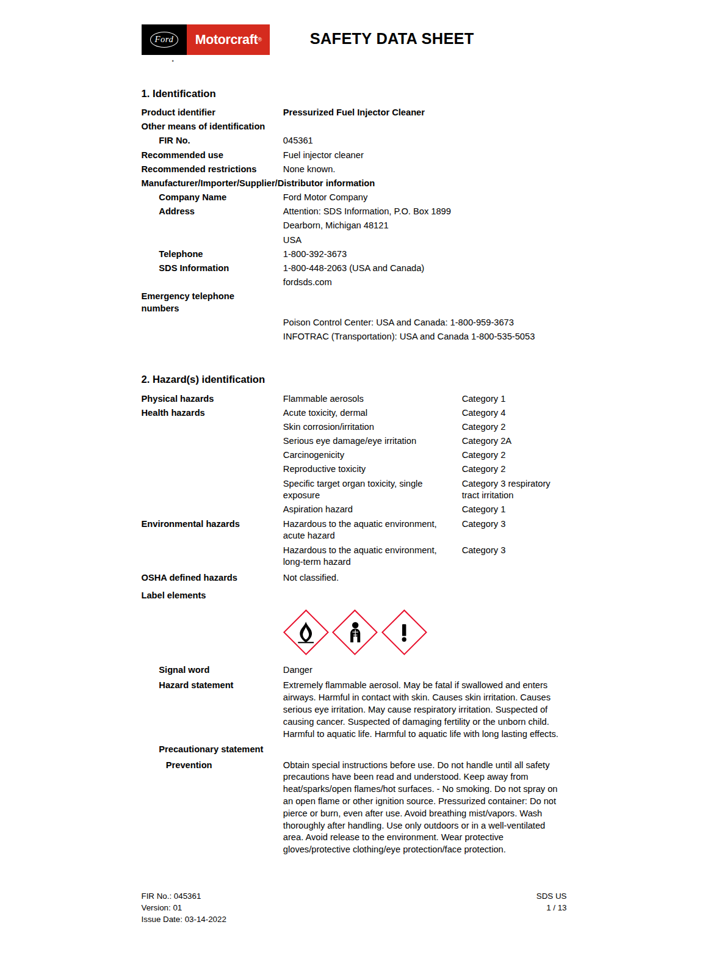Ford
Motorcraft®
SAFETY DATA SHEET
•
1. Identification
Product identifier
Pressurized Fuel Injector Cleaner
Other means of identification
FIR No.
045361
Recommended use
Fuel injector cleaner
Recommended restrictions
None known.
Manufacturer/Importer/Supplier/Distributor information
Company Name
Ford Motor Company
Address
Attention: SDS Information, P.O. Box 1899
Dearborn, Michigan 48121
USA
Telephone
1-800-392-3673
SDS Information
1-800-448-2063 (USA and Canada)
fordsds.com
Emergency telephone
numbers
Poison Control Center: USA and Canada: 1-800-959-3673
INFOTRAC (Transportation): USA and Canada 1-800-535-5053
2. Hazard(s) identification
Physical hazards
Flammable aerosols
Category 1
Health hazards
Acute toxicity, dermal
Category 4
Skin corrosion/irritation
Category 2
Serious eye damage/eye irritation
Category 2A
Carcinogenicity
Category 2
Reproductive toxicity
Category 2
Specific target organ toxicity, single exposure
Category 3 respiratory tract irritation
Aspiration hazard
Category 1
Environmental hazards
Hazardous to the aquatic environment, acute hazard
Category 3
Hazardous to the aquatic environment, long-term hazard
Category 3
OSHA defined hazards
Not classified.
Label elements
Signal word
Danger
Hazard statement
Extremely flammable aerosol. May be fatal if swallowed and enters airways. Harmful in contact with skin. Causes skin irritation. Causes serious eye irritation. May cause respiratory irritation. Suspected of causing cancer. Suspected of damaging fertility or the unborn child. Harmful to aquatic life. Harmful to aquatic life with long lasting effects.
Precautionary statement
Prevention
Obtain special instructions before use. Do not handle until all safety precautions have been read and understood. Keep away from heat/sparks/open flames/hot surfaces. - No smoking. Do not spray on an open flame or other ignition source. Pressurized container: Do not pierce or burn, even after use. Avoid breathing mist/vapors. Wash thoroughly after handling. Use only outdoors or in a well-ventilated area. Avoid release to the environment. Wear protective gloves/protective clothing/eye protection/face protection.
FIR No.: 045361
Version: 01
Issue Date: 03-14-2022
SDS US
1 / 13